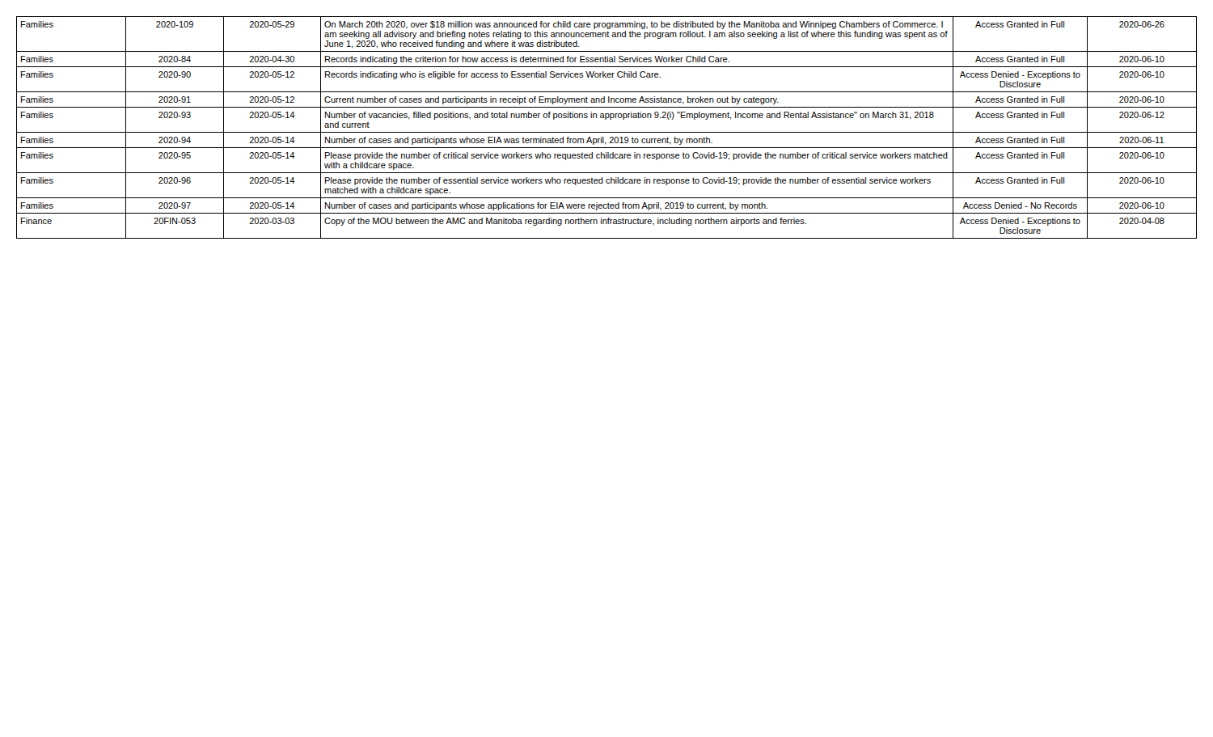| Families | 2020-109 | 2020-05-29 | On March 20th 2020, over $18 million was announced for child care programming, to be distributed by the Manitoba and Winnipeg Chambers of Commerce. I am seeking all advisory and briefing notes relating to this announcement and the program rollout. I am also seeking a list of where this funding was spent as of June 1, 2020, who received funding and where it was distributed. | Access Granted in Full | 2020-06-26 |
| Families | 2020-84 | 2020-04-30 | Records indicating the criterion for how access is determined for Essential Services Worker Child Care. | Access Granted in Full | 2020-06-10 |
| Families | 2020-90 | 2020-05-12 | Records indicating who is eligible for access to Essential Services Worker Child Care. | Access Denied - Exceptions to Disclosure | 2020-06-10 |
| Families | 2020-91 | 2020-05-12 | Current number of cases and participants in receipt of Employment and Income Assistance, broken out by category. | Access Granted in Full | 2020-06-10 |
| Families | 2020-93 | 2020-05-14 | Number of vacancies, filled positions, and total number of positions in appropriation 9.2(i) "Employment, Income and Rental Assistance" on March 31, 2018 and current | Access Granted in Full | 2020-06-12 |
| Families | 2020-94 | 2020-05-14 | Number of cases and participants whose EIA was terminated from April, 2019 to current, by month. | Access Granted in Full | 2020-06-11 |
| Families | 2020-95 | 2020-05-14 | Please provide the number of critical service workers who requested childcare in response to Covid-19; provide the number of critical service workers matched with a childcare space. | Access Granted in Full | 2020-06-10 |
| Families | 2020-96 | 2020-05-14 | Please provide the number of essential service workers who requested childcare in response to Covid-19; provide the number of essential service workers matched with a childcare space. | Access Granted in Full | 2020-06-10 |
| Families | 2020-97 | 2020-05-14 | Number of cases and participants whose applications for EIA were rejected from April, 2019 to current, by month. | Access Denied - No Records | 2020-06-10 |
| Finance | 20FIN-053 | 2020-03-03 | Copy of the MOU between the AMC and Manitoba regarding northern infrastructure, including northern airports and ferries. | Access Denied - Exceptions to Disclosure | 2020-04-08 |